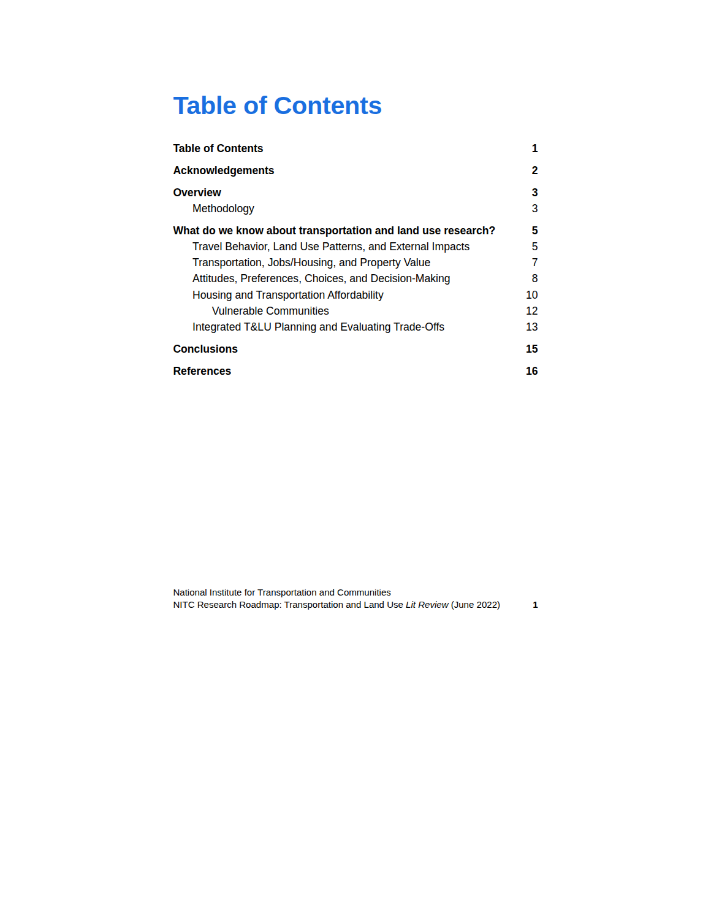Table of Contents
| Table of Contents | 1 |
| Acknowledgements | 2 |
| Overview | 3 |
| Methodology | 3 |
| What do we know about transportation and land use research? | 5 |
| Travel Behavior, Land Use Patterns, and External Impacts | 5 |
| Transportation, Jobs/Housing, and Property Value | 7 |
| Attitudes, Preferences, Choices, and Decision-Making | 8 |
| Housing and Transportation Affordability | 10 |
| Vulnerable Communities | 12 |
| Integrated T&LU Planning and Evaluating Trade-Offs | 13 |
| Conclusions | 15 |
| References | 16 |
National Institute for Transportation and Communities
NITC Research Roadmap: Transportation and Land Use Lit Review (June 2022) 1